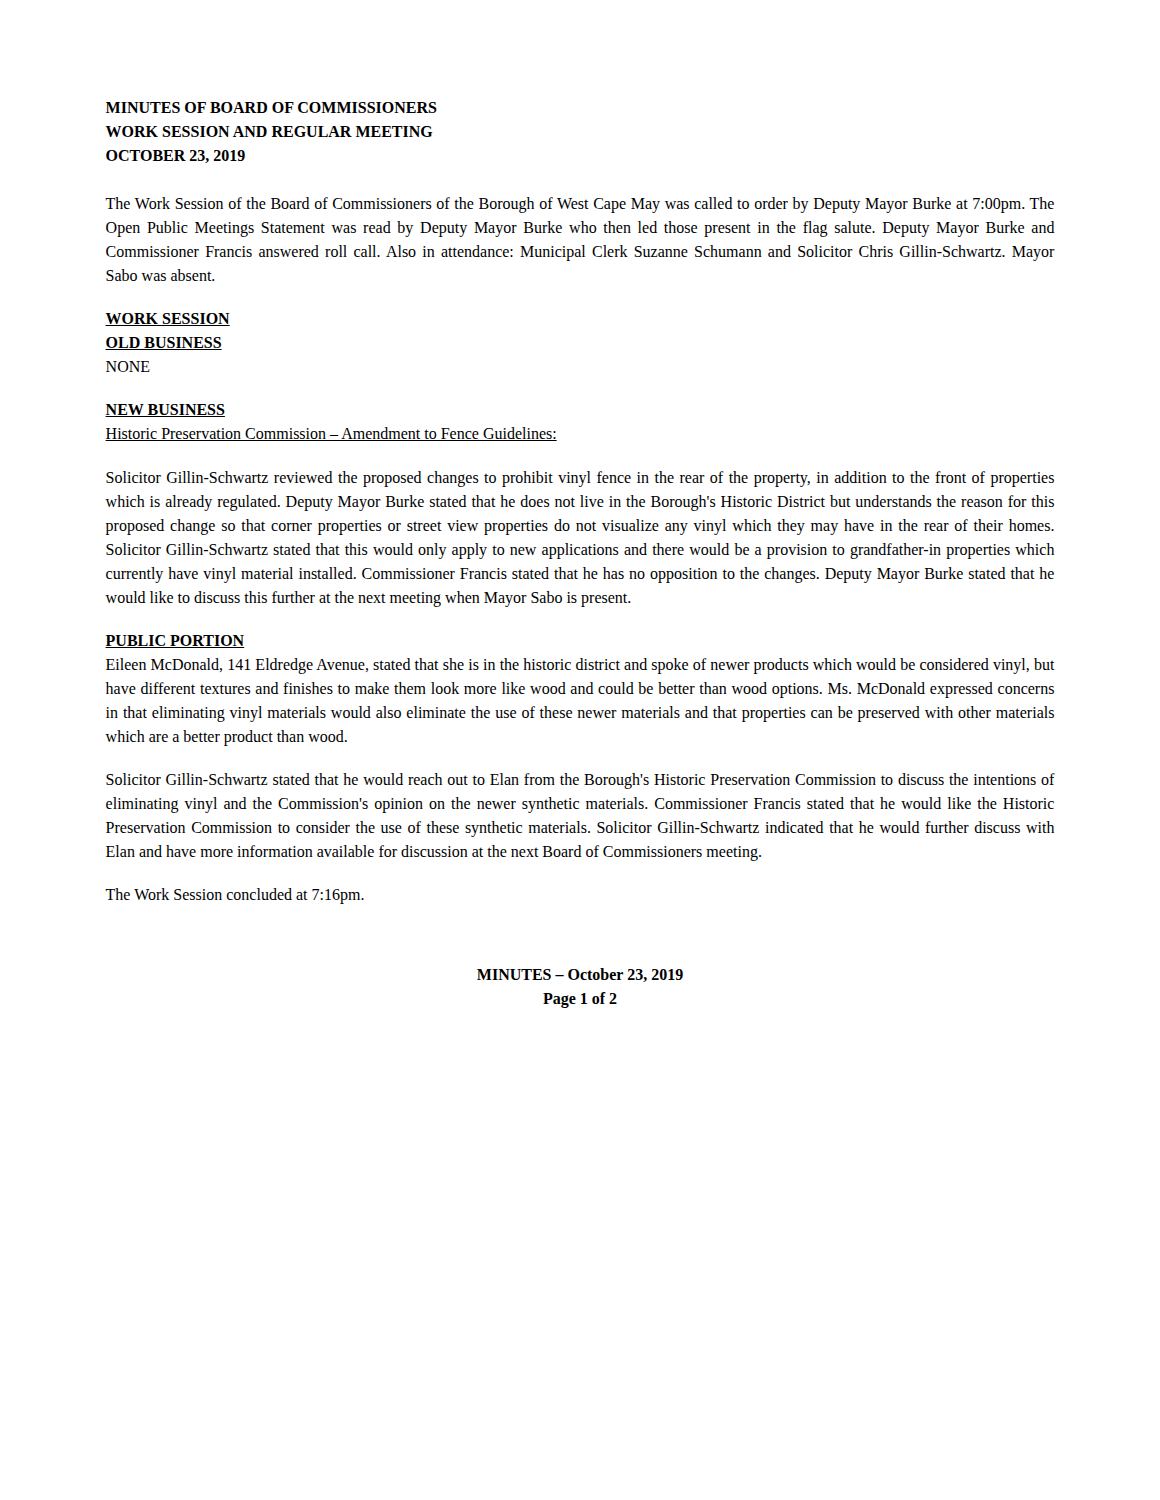MINUTES OF BOARD OF COMMISSIONERS
WORK SESSION AND REGULAR MEETING
OCTOBER 23, 2019
The Work Session of the Board of Commissioners of the Borough of West Cape May was called to order by Deputy Mayor Burke at 7:00pm. The Open Public Meetings Statement was read by Deputy Mayor Burke who then led those present in the flag salute. Deputy Mayor Burke and Commissioner Francis answered roll call. Also in attendance: Municipal Clerk Suzanne Schumann and Solicitor Chris Gillin-Schwartz. Mayor Sabo was absent.
WORK SESSION
OLD BUSINESS
NONE
NEW BUSINESS
Historic Preservation Commission – Amendment to Fence Guidelines:
Solicitor Gillin-Schwartz reviewed the proposed changes to prohibit vinyl fence in the rear of the property, in addition to the front of properties which is already regulated. Deputy Mayor Burke stated that he does not live in the Borough's Historic District but understands the reason for this proposed change so that corner properties or street view properties do not visualize any vinyl which they may have in the rear of their homes. Solicitor Gillin-Schwartz stated that this would only apply to new applications and there would be a provision to grandfather-in properties which currently have vinyl material installed. Commissioner Francis stated that he has no opposition to the changes. Deputy Mayor Burke stated that he would like to discuss this further at the next meeting when Mayor Sabo is present.
PUBLIC PORTION
Eileen McDonald, 141 Eldredge Avenue, stated that she is in the historic district and spoke of newer products which would be considered vinyl, but have different textures and finishes to make them look more like wood and could be better than wood options. Ms. McDonald expressed concerns in that eliminating vinyl materials would also eliminate the use of these newer materials and that properties can be preserved with other materials which are a better product than wood.
Solicitor Gillin-Schwartz stated that he would reach out to Elan from the Borough's Historic Preservation Commission to discuss the intentions of eliminating vinyl and the Commission's opinion on the newer synthetic materials. Commissioner Francis stated that he would like the Historic Preservation Commission to consider the use of these synthetic materials. Solicitor Gillin-Schwartz indicated that he would further discuss with Elan and have more information available for discussion at the next Board of Commissioners meeting.
The Work Session concluded at 7:16pm.
MINUTES – October 23, 2019
Page 1 of 2